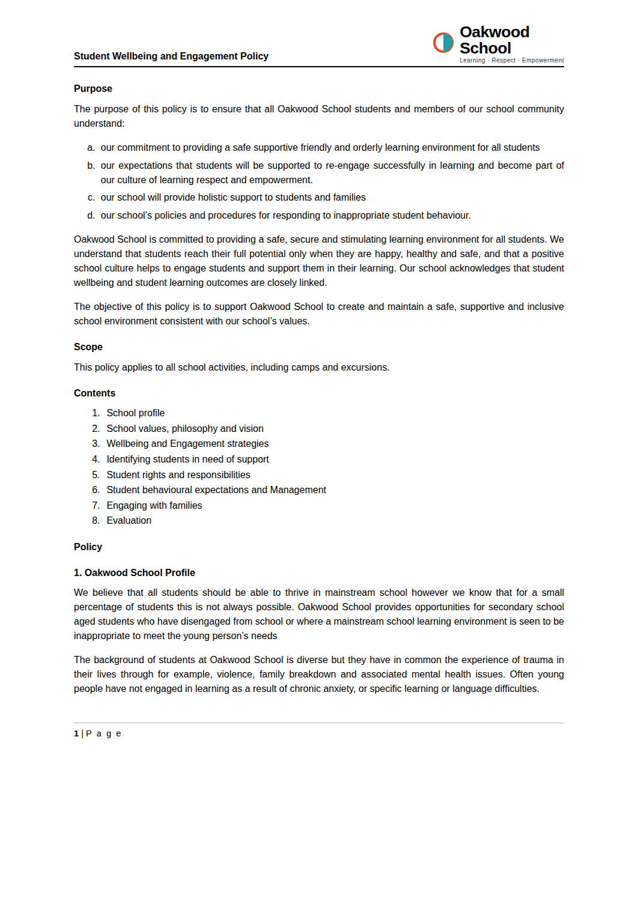Student Wellbeing and Engagement Policy
Oakwood
School
Learning · Respect · Empowerment
Purpose
The purpose of this policy is to ensure that all Oakwood School students and members of our school community understand:
our commitment to providing a safe supportive friendly and orderly learning environment for all students
our expectations that students will be supported to re-engage successfully in learning and become part of our culture of learning respect and empowerment.
our school will provide holistic support to students and families
our school’s policies and procedures for responding to inappropriate student behaviour.
Oakwood School is committed to providing a safe, secure and stimulating learning environment for all students. We understand that students reach their full potential only when they are happy, healthy and safe, and that a positive school culture helps to engage students and support them in their learning. Our school acknowledges that student wellbeing and student learning outcomes are closely linked.
The objective of this policy is to support Oakwood School to create and maintain a safe, supportive and inclusive school environment consistent with our school’s values.
Scope
This policy applies to all school activities, including camps and excursions.
Contents
School profile
School values, philosophy and vision
Wellbeing and Engagement strategies
Identifying students in need of support
Student rights and responsibilities
Student behavioural expectations and Management
Engaging with families
Evaluation
Policy
1. Oakwood School Profile
We believe that all students should be able to thrive in mainstream school however we know that for a small percentage of students this is not always possible. Oakwood School provides opportunities for secondary school aged students who have disengaged from school or where a mainstream school learning environment is seen to be inappropriate to meet the young person’s needs
The background of students at Oakwood School is diverse but they have in common the experience of trauma in their lives through for example, violence, family breakdown and associated mental health issues. Often young people have not engaged in learning as a result of chronic anxiety, or specific learning or language difficulties.
1 | P a g e